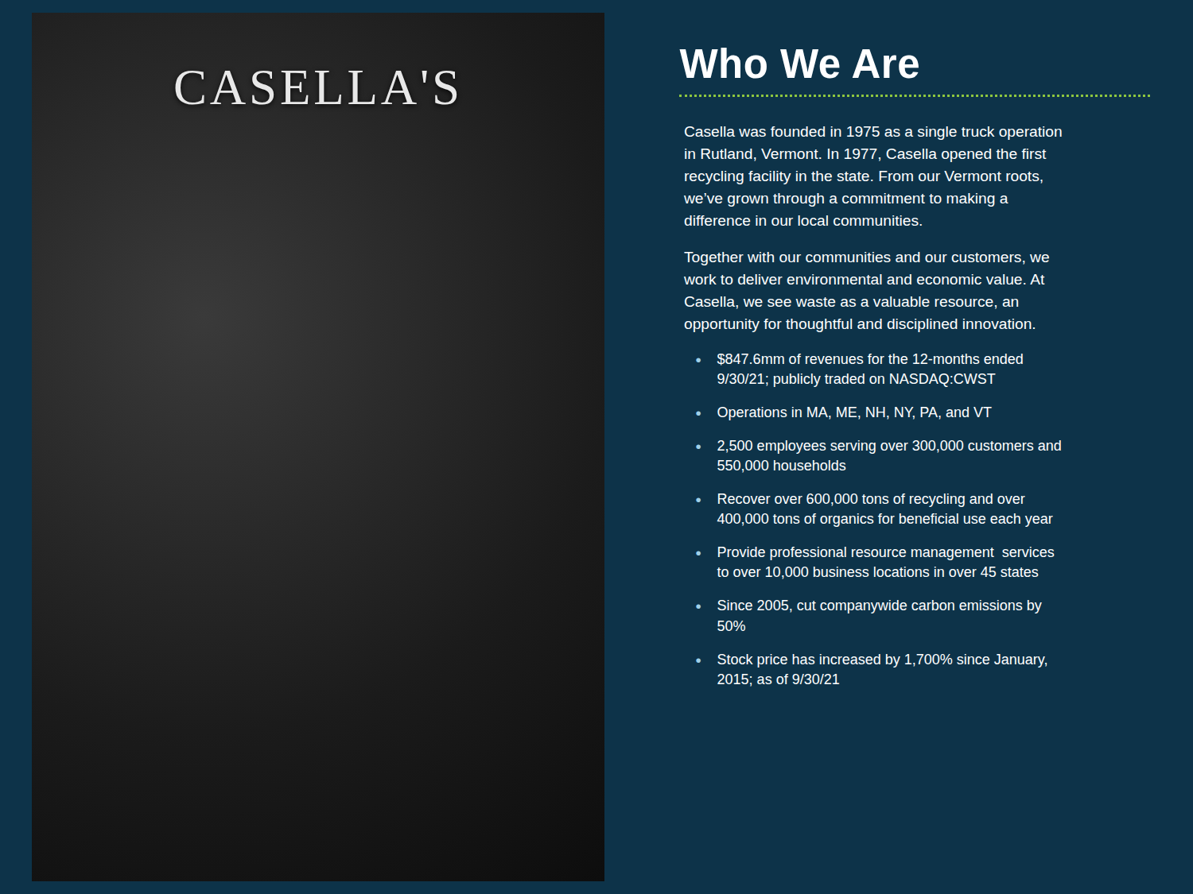CASELLA'S
Who We Are
Casella was founded in 1975 as a single truck operation in Rutland, Vermont. In 1977, Casella opened the first recycling facility in the state. From our Vermont roots, we’ve grown through a commitment to making a difference in our local communities.
Together with our communities and our customers, we work to deliver environmental and economic value. At Casella, we see waste as a valuable resource, an opportunity for thoughtful and disciplined innovation.
$847.6mm of revenues for the 12-months ended 9/30/21; publicly traded on NASDAQ:CWST
Operations in MA, ME, NH, NY, PA, and VT
2,500 employees serving over 300,000 customers and 550,000 households
Recover over 600,000 tons of recycling and over 400,000 tons of organics for beneficial use each year
Provide professional resource management services to over 10,000 business locations in over 45 states
Since 2005, cut companywide carbon emissions by 50%
Stock price has increased by 1,700% since January, 2015; as of 9/30/21